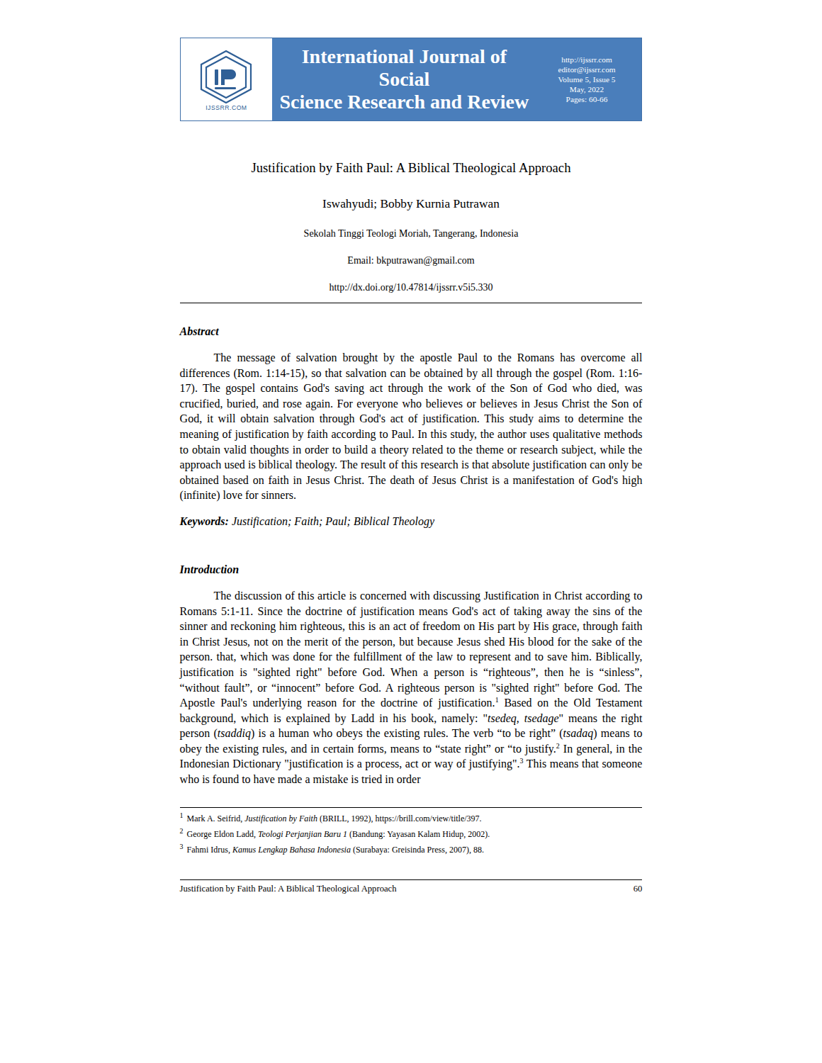IJSSRR.COM
International Journal of Social
Science Research and Review
http://ijssrr.com
editor@ijssrr.com
Volume 5, Issue 5
May, 2022
Pages: 60-66
Justification by Faith Paul: A Biblical Theological Approach
Iswahyudi; Bobby Kurnia Putrawan
Sekolah Tinggi Teologi Moriah, Tangerang, Indonesia
Email: bkputrawan@gmail.com
http://dx.doi.org/10.47814/ijssrr.v5i5.330
Abstract
The message of salvation brought by the apostle Paul to the Romans has overcome all differences (Rom. 1:14-15), so that salvation can be obtained by all through the gospel (Rom. 1:16-17). The gospel contains God's saving act through the work of the Son of God who died, was crucified, buried, and rose again. For everyone who believes or believes in Jesus Christ the Son of God, it will obtain salvation through God's act of justification. This study aims to determine the meaning of justification by faith according to Paul. In this study, the author uses qualitative methods to obtain valid thoughts in order to build a theory related to the theme or research subject, while the approach used is biblical theology. The result of this research is that absolute justification can only be obtained based on faith in Jesus Christ. The death of Jesus Christ is a manifestation of God's high (infinite) love for sinners.
Keywords: Justification; Faith; Paul; Biblical Theology
Introduction
The discussion of this article is concerned with discussing Justification in Christ according to Romans 5:1-11. Since the doctrine of justification means God's act of taking away the sins of the sinner and reckoning him righteous, this is an act of freedom on His part by His grace, through faith in Christ Jesus, not on the merit of the person, but because Jesus shed His blood for the sake of the person. that, which was done for the fulfillment of the law to represent and to save him. Biblically, justification is "sighted right" before God. When a person is “righteous”, then he is “sinless”, “without fault”, or “innocent” before God. A righteous person is "sighted right" before God. The Apostle Paul's underlying reason for the doctrine of justification.1 Based on the Old Testament background, which is explained by Ladd in his book, namely: "tsedeq, tsedage" means the right person (tsaddiq) is a human who obeys the existing rules. The verb “to be right” (tsadaq) means to obey the existing rules, and in certain forms, means to “state right” or “to justify.2 In general, in the Indonesian Dictionary "justification is a process, act or way of justifying".3 This means that someone who is found to have made a mistake is tried in order
1 Mark A. Seifrid, Justification by Faith (BRILL, 1992), https://brill.com/view/title/397.
2 George Eldon Ladd, Teologi Perjanjian Baru 1 (Bandung: Yayasan Kalam Hidup, 2002).
3 Fahmi Idrus, Kamus Lengkap Bahasa Indonesia (Surabaya: Greisinda Press, 2007), 88.
Justification by Faith Paul: A Biblical Theological Approach
60